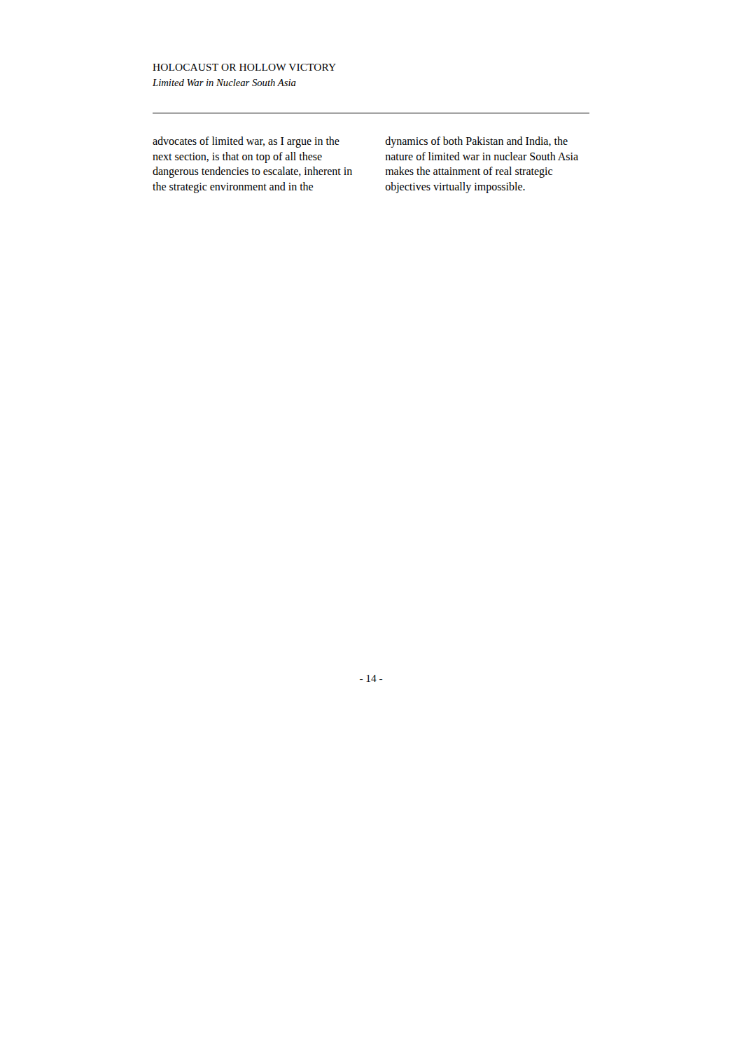Holocaust or Hollow Victory
Limited War in Nuclear South Asia
advocates of limited war, as I argue in the next section, is that on top of all these dangerous tendencies to escalate, inherent in the strategic environment and in the dynamics of both Pakistan and India, the nature of limited war in nuclear South Asia makes the attainment of real strategic objectives virtually impossible.
- 14 -